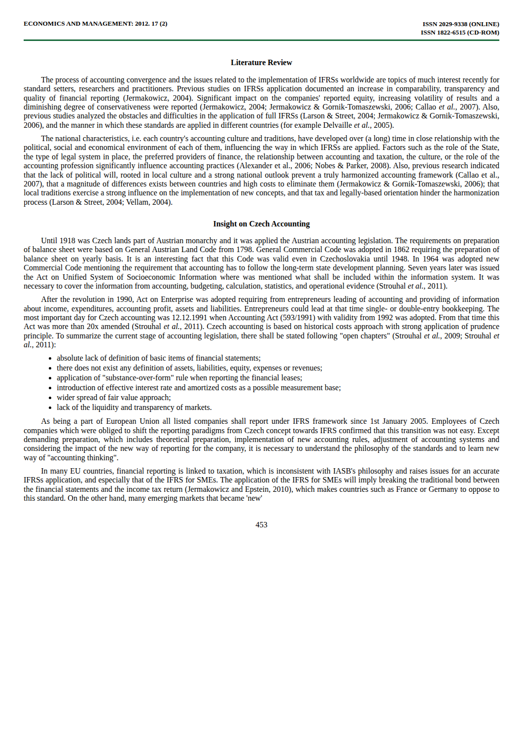| ECONOMICS AND MANAGEMENT: 2012. 17 (2) | ISSN 2029-9338 (ONLINE) ISSN 1822-6515 (CD-ROM) |
Literature Review
The process of accounting convergence and the issues related to the implementation of IFRSs worldwide are topics of much interest recently for standard setters, researchers and practitioners. Previous studies on IFRSs application documented an increase in comparability, transparency and quality of financial reporting (Jermakowicz, 2004). Significant impact on the companies' reported equity, increasing volatility of results and a diminishing degree of conservativeness were reported (Jermakowicz, 2004; Jermakowicz & Gornik-Tomaszewski, 2006; Callao et al., 2007). Also, previous studies analyzed the obstacles and difficulties in the application of full IFRSs (Larson & Street, 2004; Jermakowicz & Gornik-Tomaszewski, 2006), and the manner in which these standards are applied in different countries (for example Delvaille et al., 2005).
The national characteristics, i.e. each country's accounting culture and traditions, have developed over (a long) time in close relationship with the political, social and economical environment of each of them, influencing the way in which IFRSs are applied. Factors such as the role of the State, the type of legal system in place, the preferred providers of finance, the relationship between accounting and taxation, the culture, or the role of the accounting profession significantly influence accounting practices (Alexander et al., 2006; Nobes & Parker, 2008). Also, previous research indicated that the lack of political will, rooted in local culture and a strong national outlook prevent a truly harmonized accounting framework (Callao et al., 2007), that a magnitude of differences exists between countries and high costs to eliminate them (Jermakowicz & Gornik-Tomaszewski, 2006); that local traditions exercise a strong influence on the implementation of new concepts, and that tax and legally-based orientation hinder the harmonization process (Larson & Street, 2004; Vellam, 2004).
Insight on Czech Accounting
Until 1918 was Czech lands part of Austrian monarchy and it was applied the Austrian accounting legislation. The requirements on preparation of balance sheet were based on General Austrian Land Code from 1798. General Commercial Code was adopted in 1862 requiring the preparation of balance sheet on yearly basis. It is an interesting fact that this Code was valid even in Czechoslovakia until 1948. In 1964 was adopted new Commercial Code mentioning the requirement that accounting has to follow the long-term state development planning. Seven years later was issued the Act on Unified System of Socioeconomic Information where was mentioned what shall be included within the information system. It was necessary to cover the information from accounting, budgeting, calculation, statistics, and operational evidence (Strouhal et al., 2011).
After the revolution in 1990, Act on Enterprise was adopted requiring from entrepreneurs leading of accounting and providing of information about income, expenditures, accounting profit, assets and liabilities. Entrepreneurs could lead at that time single- or double-entry bookkeeping. The most important day for Czech accounting was 12.12.1991 when Accounting Act (593/1991) with validity from 1992 was adopted. From that time this Act was more than 20x amended (Strouhal et al., 2011). Czech accounting is based on historical costs approach with strong application of prudence principle. To summarize the current stage of accounting legislation, there shall be stated following "open chapters" (Strouhal et al., 2009; Strouhal et al., 2011):
absolute lack of definition of basic items of financial statements;
there does not exist any definition of assets, liabilities, equity, expenses or revenues;
application of "substance-over-form" rule when reporting the financial leases;
introduction of effective interest rate and amortized costs as a possible measurement base;
wider spread of fair value approach;
lack of the liquidity and transparency of markets.
As being a part of European Union all listed companies shall report under IFRS framework since 1st January 2005. Employees of Czech companies which were obliged to shift the reporting paradigms from Czech concept towards IFRS confirmed that this transition was not easy. Except demanding preparation, which includes theoretical preparation, implementation of new accounting rules, adjustment of accounting systems and considering the impact of the new way of reporting for the company, it is necessary to understand the philosophy of the standards and to learn new way of "accounting thinking".
In many EU countries, financial reporting is linked to taxation, which is inconsistent with IASB's philosophy and raises issues for an accurate IFRSs application, and especially that of the IFRS for SMEs. The application of the IFRS for SMEs will imply breaking the traditional bond between the financial statements and the income tax return (Jermakowicz and Epstein, 2010), which makes countries such as France or Germany to oppose to this standard. On the other hand, many emerging markets that became 'new'
453